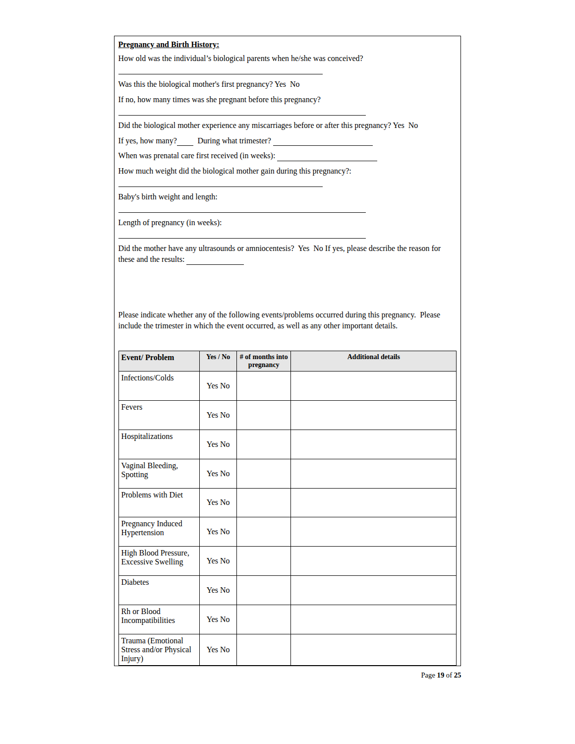Pregnancy and Birth History:
How old was the individual’s biological parents when he/she was conceived?
Was this the biological mother's first pregnancy? Yes No
If no, how many times was she pregnant before this pregnancy?
Did the biological mother experience any miscarriages before or after this pregnancy? Yes No
If yes, how many? During what trimester?
When was prenatal care first received (in weeks):
How much weight did the biological mother gain during this pregnancy?:
Baby's birth weight and length:
Length of pregnancy (in weeks):
Did the mother have any ultrasounds or amniocentesis? Yes No If yes, please describe the reason for these and the results:
Please indicate whether any of the following events/problems occurred during this pregnancy. Please include the trimester in which the event occurred, as well as any other important details.
| Event/ Problem | Yes / No | # of months into pregnancy | Additional details |
| --- | --- | --- | --- |
| Infections/Colds | Yes No | | |
| Fevers | Yes No | | |
| Hospitalizations | Yes No | | |
| Vaginal Bleeding, Spotting | Yes No | | |
| Problems with Diet | Yes No | | |
| Pregnancy Induced Hypertension | Yes No | | |
| High Blood Pressure, Excessive Swelling | Yes No | | |
| Diabetes | Yes No | | |
| Rh or Blood Incompatibilities | Yes No | | |
| Trauma (Emotional Stress and/or Physical Injury) | Yes No | | |
Page 19 of 25